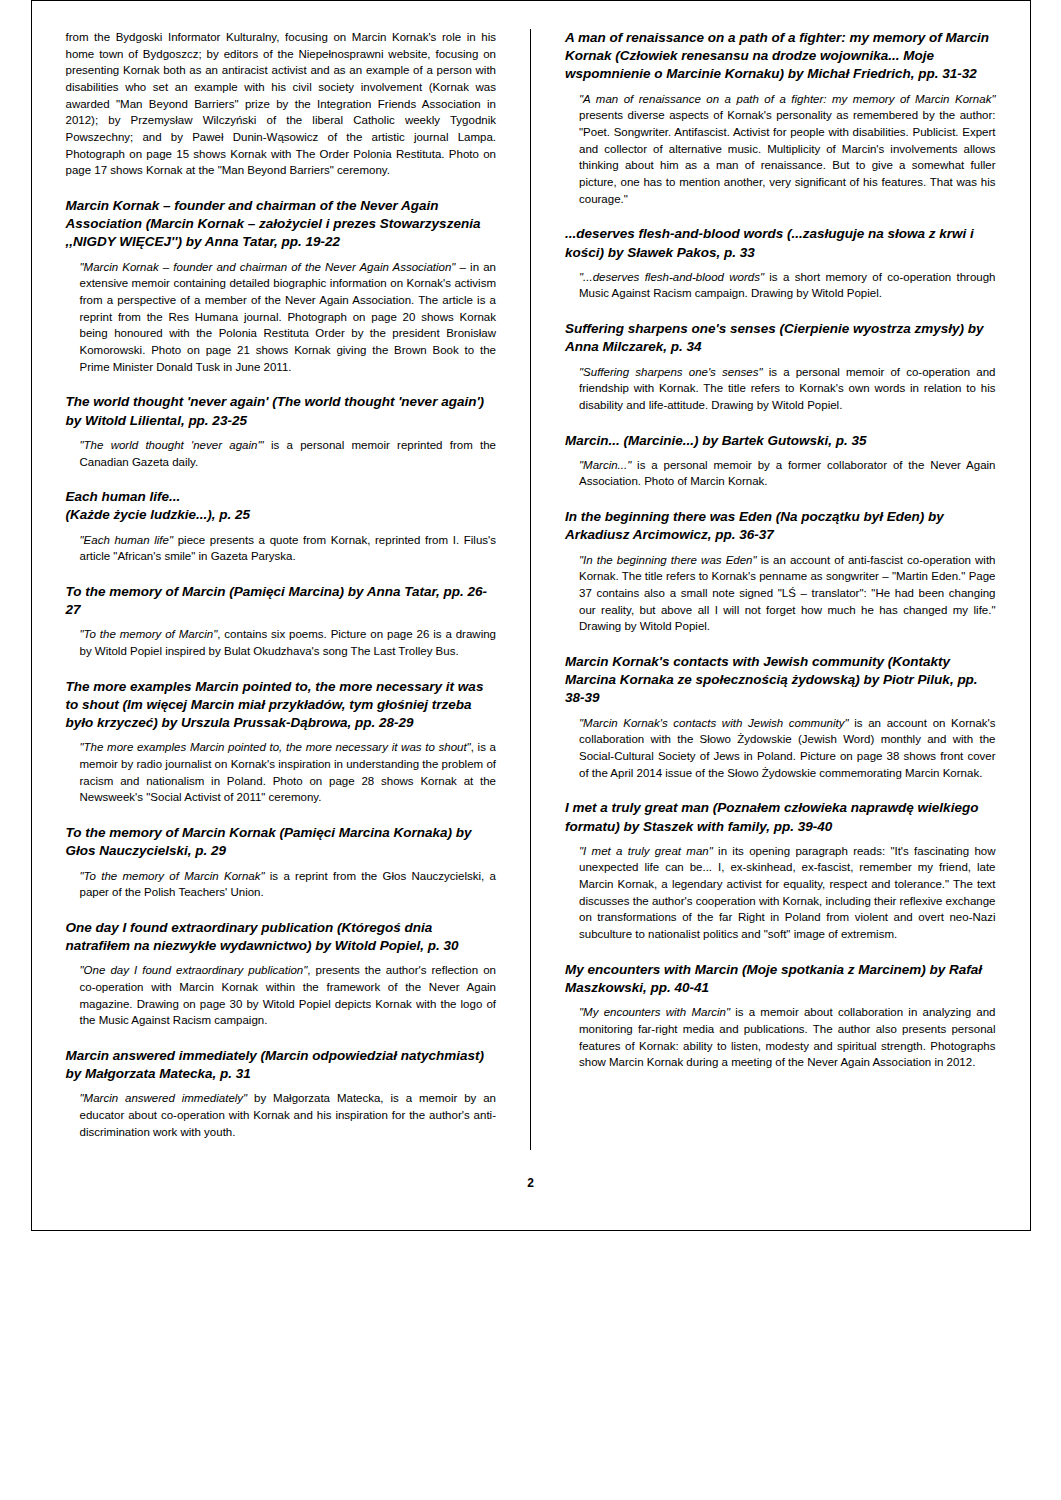from the Bydgoski Informator Kulturalny, focusing on Marcin Kornak's role in his home town of Bydgoszcz; by editors of the Niepełnosprawni website, focusing on presenting Kornak both as an antiracist activist and as an example of a person with disabilities who set an example with his civil society involvement (Kornak was awarded "Man Beyond Barriers" prize by the Integration Friends Association in 2012); by Przemysław Wilczyński of the liberal Catholic weekly Tygodnik Powszechny; and by Paweł Dunin-Wąsowicz of the artistic journal Lampa. Photograph on page 15 shows Kornak with The Order Polonia Restituta. Photo on page 17 shows Kornak at the "Man Beyond Barriers" ceremony.
Marcin Kornak – founder and chairman of the Never Again Association (Marcin Kornak – założyciel i prezes Stowarzyszenia ,,NIGDY WIĘCEJ'') by Anna Tatar, pp. 19-22
"Marcin Kornak – founder and chairman of the Never Again Association" – in an extensive memoir containing detailed biographic information on Kornak's activism from a perspective of a member of the Never Again Association. The article is a reprint from the Res Humana journal. Photograph on page 20 shows Kornak being honoured with the Polonia Restituta Order by the president Bronisław Komorowski. Photo on page 21 shows Kornak giving the Brown Book to the Prime Minister Donald Tusk in June 2011.
The world thought 'never again' (The world thought 'never again') by Witold Liliental, pp. 23-25
"The world thought 'never again'" is a personal memoir reprinted from the Canadian Gazeta daily.
Each human life...
(Każde życie ludzkie...), p. 25
"Each human life" piece presents a quote from Kornak, reprinted from I. Filus's article "African's smile" in Gazeta Paryska.
To the memory of Marcin (Pamięci Marcina) by Anna Tatar, pp. 26-27
"To the memory of Marcin", contains six poems. Picture on page 26 is a drawing by Witold Popiel inspired by Bulat Okudzhava's song The Last Trolley Bus.
The more examples Marcin pointed to, the more necessary it was to shout (Im więcej Marcin miał przykładów, tym głośniej trzeba było krzyczeć) by Urszula Prussak-Dąbrowa, pp. 28-29
"The more examples Marcin pointed to, the more necessary it was to shout", is a memoir by radio journalist on Kornak's inspiration in understanding the problem of racism and nationalism in Poland. Photo on page 28 shows Kornak at the Newsweek's "Social Activist of 2011" ceremony.
To the memory of Marcin Kornak (Pamięci Marcina Kornaka) by Głos Nauczycielski, p. 29
"To the memory of Marcin Kornak" is a reprint from the Głos Nauczycielski, a paper of the Polish Teachers' Union.
One day I found extraordinary publication (Któregoś dnia natrafiłem na niezwykłe wydawnictwo) by Witold Popiel, p. 30
"One day I found extraordinary publication", presents the author's reflection on co-operation with Marcin Kornak within the framework of the Never Again magazine. Drawing on page 30 by Witold Popiel depicts Kornak with the logo of the Music Against Racism campaign.
Marcin answered immediately (Marcin odpowiedział natychmiast) by Małgorzata Matecka, p. 31
"Marcin answered immediately" by Małgorzata Matecka, is a memoir by an educator about co-operation with Kornak and his inspiration for the author's anti-discrimination work with youth.
A man of renaissance on a path of a fighter: my memory of Marcin Kornak (Człowiek renesansu na drodze wojownika... Moje wspomnienie o Marcinie Kornaku) by Michał Friedrich, pp. 31-32
"A man of renaissance on a path of a fighter: my memory of Marcin Kornak" presents diverse aspects of Kornak's personality as remembered by the author: "Poet. Songwriter. Antifascist. Activist for people with disabilities. Publicist. Expert and collector of alternative music. Multiplicity of Marcin's involvements allows thinking about him as a man of renaissance. But to give a somewhat fuller picture, one has to mention another, very significant of his features. That was his courage."
...deserves flesh-and-blood words (...zasługuje na słowa z krwi i kości) by Sławek Pakos, p. 33
"...deserves flesh-and-blood words" is a short memory of co-operation through Music Against Racism campaign. Drawing by Witold Popiel.
Suffering sharpens one's senses (Cierpienie wyostrza zmysły) by Anna Milczarek, p. 34
"Suffering sharpens one's senses" is a personal memoir of co-operation and friendship with Kornak. The title refers to Kornak's own words in relation to his disability and life-attitude. Drawing by Witold Popiel.
Marcin... (Marcinie...) by Bartek Gutowski, p. 35
"Marcin..." is a personal memoir by a former collaborator of the Never Again Association. Photo of Marcin Kornak.
In the beginning there was Eden (Na początku był Eden) by Arkadiusz Arcimowicz, pp. 36-37
"In the beginning there was Eden" is an account of anti-fascist co-operation with Kornak. The title refers to Kornak's penname as songwriter – "Martin Eden." Page 37 contains also a small note signed "LŚ – translator": "He had been changing our reality, but above all I will not forget how much he has changed my life." Drawing by Witold Popiel.
Marcin Kornak's contacts with Jewish community (Kontakty Marcina Kornaka ze społecznością żydowską) by Piotr Piluk, pp. 38-39
"Marcin Kornak's contacts with Jewish community" is an account on Kornak's collaboration with the Słowo Żydowskie (Jewish Word) monthly and with the Social-Cultural Society of Jews in Poland. Picture on page 38 shows front cover of the April 2014 issue of the Słowo Żydowskie commemorating Marcin Kornak.
I met a truly great man (Poznałem człowieka naprawdę wielkiego formatu) by Staszek with family, pp. 39-40
"I met a truly great man" in its opening paragraph reads: "It's fascinating how unexpected life can be... I, ex-skinhead, ex-fascist, remember my friend, late Marcin Kornak, a legendary activist for equality, respect and tolerance." The text discusses the author's cooperation with Kornak, including their reflexive exchange on transformations of the far Right in Poland from violent and overt neo-Nazi subculture to nationalist politics and "soft" image of extremism.
My encounters with Marcin (Moje spotkania z Marcinem) by Rafał Maszkowski, pp. 40-41
"My encounters with Marcin" is a memoir about collaboration in analyzing and monitoring far-right media and publications. The author also presents personal features of Kornak: ability to listen, modesty and spiritual strength. Photographs show Marcin Kornak during a meeting of the Never Again Association in 2012.
2